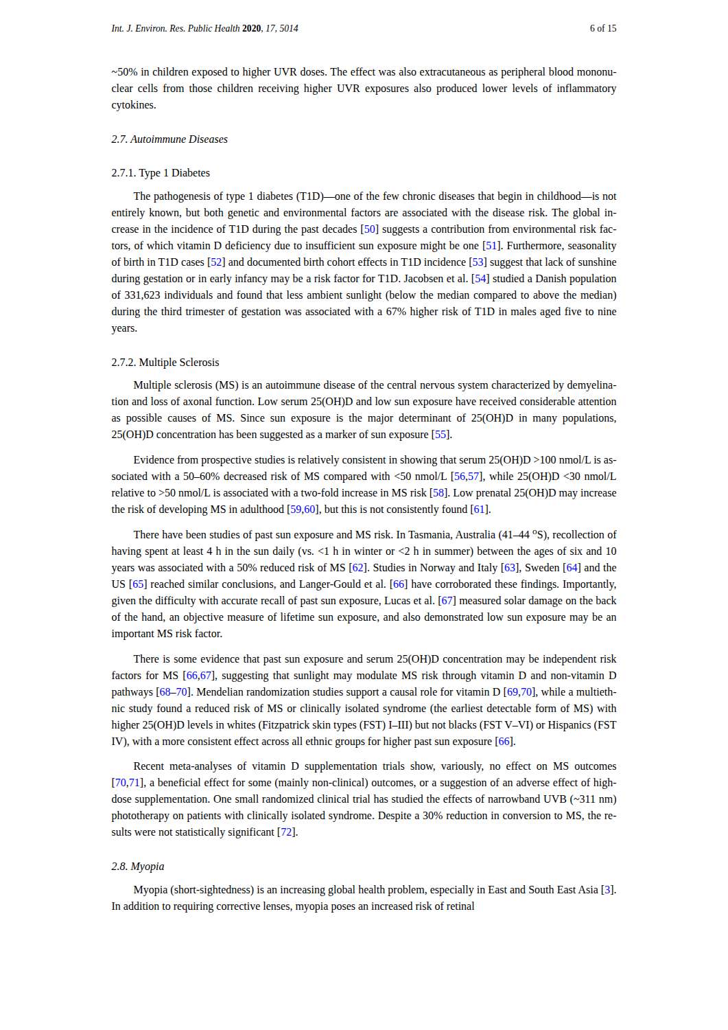Int. J. Environ. Res. Public Health 2020, 17, 5014 6 of 15
~50% in children exposed to higher UVR doses. The effect was also extracutaneous as peripheral blood mononuclear cells from those children receiving higher UVR exposures also produced lower levels of inflammatory cytokines.
2.7. Autoimmune Diseases
2.7.1. Type 1 Diabetes
The pathogenesis of type 1 diabetes (T1D)—one of the few chronic diseases that begin in childhood—is not entirely known, but both genetic and environmental factors are associated with the disease risk. The global increase in the incidence of T1D during the past decades [50] suggests a contribution from environmental risk factors, of which vitamin D deficiency due to insufficient sun exposure might be one [51]. Furthermore, seasonality of birth in T1D cases [52] and documented birth cohort effects in T1D incidence [53] suggest that lack of sunshine during gestation or in early infancy may be a risk factor for T1D. Jacobsen et al. [54] studied a Danish population of 331,623 individuals and found that less ambient sunlight (below the median compared to above the median) during the third trimester of gestation was associated with a 67% higher risk of T1D in males aged five to nine years.
2.7.2. Multiple Sclerosis
Multiple sclerosis (MS) is an autoimmune disease of the central nervous system characterized by demyelination and loss of axonal function. Low serum 25(OH)D and low sun exposure have received considerable attention as possible causes of MS. Since sun exposure is the major determinant of 25(OH)D in many populations, 25(OH)D concentration has been suggested as a marker of sun exposure [55].
Evidence from prospective studies is relatively consistent in showing that serum 25(OH)D >100 nmol/L is associated with a 50–60% decreased risk of MS compared with <50 nmol/L [56,57], while 25(OH)D <30 nmol/L relative to >50 nmol/L is associated with a two-fold increase in MS risk [58]. Low prenatal 25(OH)D may increase the risk of developing MS in adulthood [59,60], but this is not consistently found [61].
There have been studies of past sun exposure and MS risk. In Tasmania, Australia (41–44 oS), recollection of having spent at least 4 h in the sun daily (vs. <1 h in winter or <2 h in summer) between the ages of six and 10 years was associated with a 50% reduced risk of MS [62]. Studies in Norway and Italy [63], Sweden [64] and the US [65] reached similar conclusions, and Langer-Gould et al. [66] have corroborated these findings. Importantly, given the difficulty with accurate recall of past sun exposure, Lucas et al. [67] measured solar damage on the back of the hand, an objective measure of lifetime sun exposure, and also demonstrated low sun exposure may be an important MS risk factor.
There is some evidence that past sun exposure and serum 25(OH)D concentration may be independent risk factors for MS [66,67], suggesting that sunlight may modulate MS risk through vitamin D and non-vitamin D pathways [68–70]. Mendelian randomization studies support a causal role for vitamin D [69,70], while a multiethnic study found a reduced risk of MS or clinically isolated syndrome (the earliest detectable form of MS) with higher 25(OH)D levels in whites (Fitzpatrick skin types (FST) I–III) but not blacks (FST V–VI) or Hispanics (FST IV), with a more consistent effect across all ethnic groups for higher past sun exposure [66].
Recent meta-analyses of vitamin D supplementation trials show, variously, no effect on MS outcomes [70,71], a beneficial effect for some (mainly non-clinical) outcomes, or a suggestion of an adverse effect of high-dose supplementation. One small randomized clinical trial has studied the effects of narrowband UVB (~311 nm) phototherapy on patients with clinically isolated syndrome. Despite a 30% reduction in conversion to MS, the results were not statistically significant [72].
2.8. Myopia
Myopia (short-sightedness) is an increasing global health problem, especially in East and South East Asia [3]. In addition to requiring corrective lenses, myopia poses an increased risk of retinal